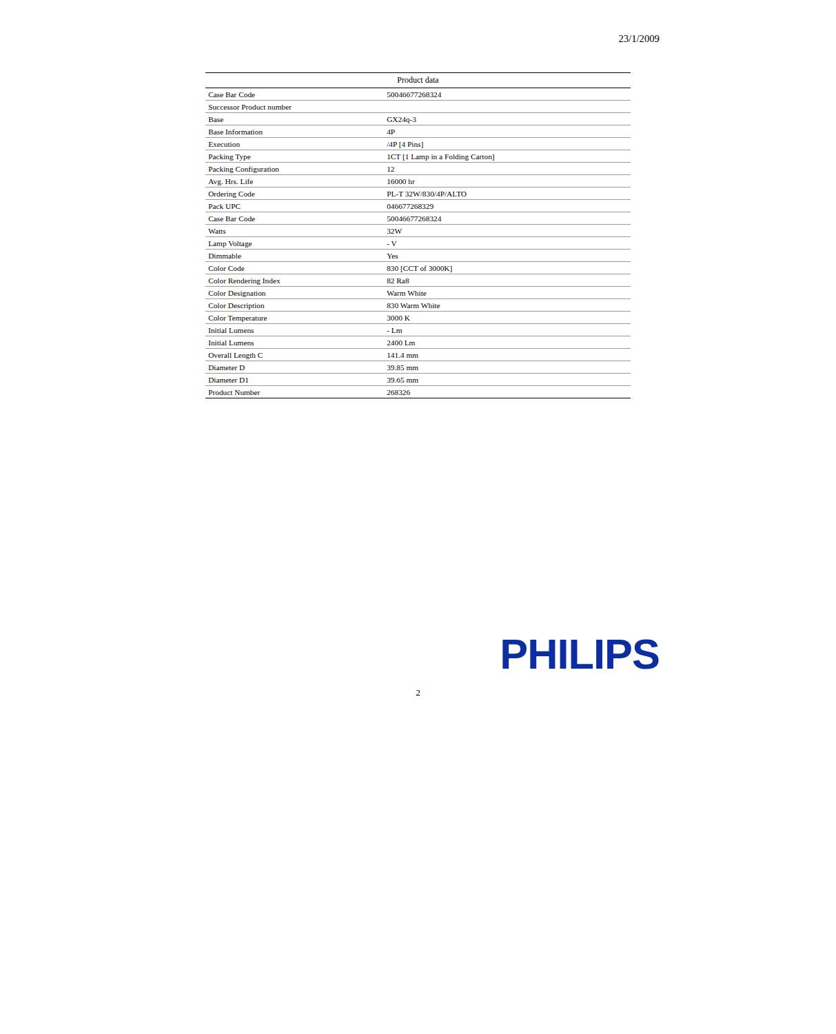23/1/2009
Product data
| Case Bar Code | 50046677268324 |
| Successor Product number | |
| Base | GX24q-3 |
| Base Information | 4P |
| Execution | /4P [4 Pins] |
| Packing Type | 1CT [1 Lamp in a Folding Carton] |
| Packing Configuration | 12 |
| Avg. Hrs. Life | 16000 hr |
| Ordering Code | PL-T 32W/830/4P/ALTO |
| Pack UPC | 046677268329 |
| Case Bar Code | 50046677268324 |
| Watts | 32W |
| Lamp Voltage | - V |
| Dimmable | Yes |
| Color Code | 830 [CCT of 3000K] |
| Color Rendering Index | 82 Ra8 |
| Color Designation | Warm White |
| Color Description | 830 Warm White |
| Color Temperature | 3000 K |
| Initial Lumens | - Lm |
| Initial Lumens | 2400 Lm |
| Overall Length C | 141.4 mm |
| Diameter D | 39.85 mm |
| Diameter D1 | 39.65 mm |
| Product Number | 268326 |
2
PHILIPS